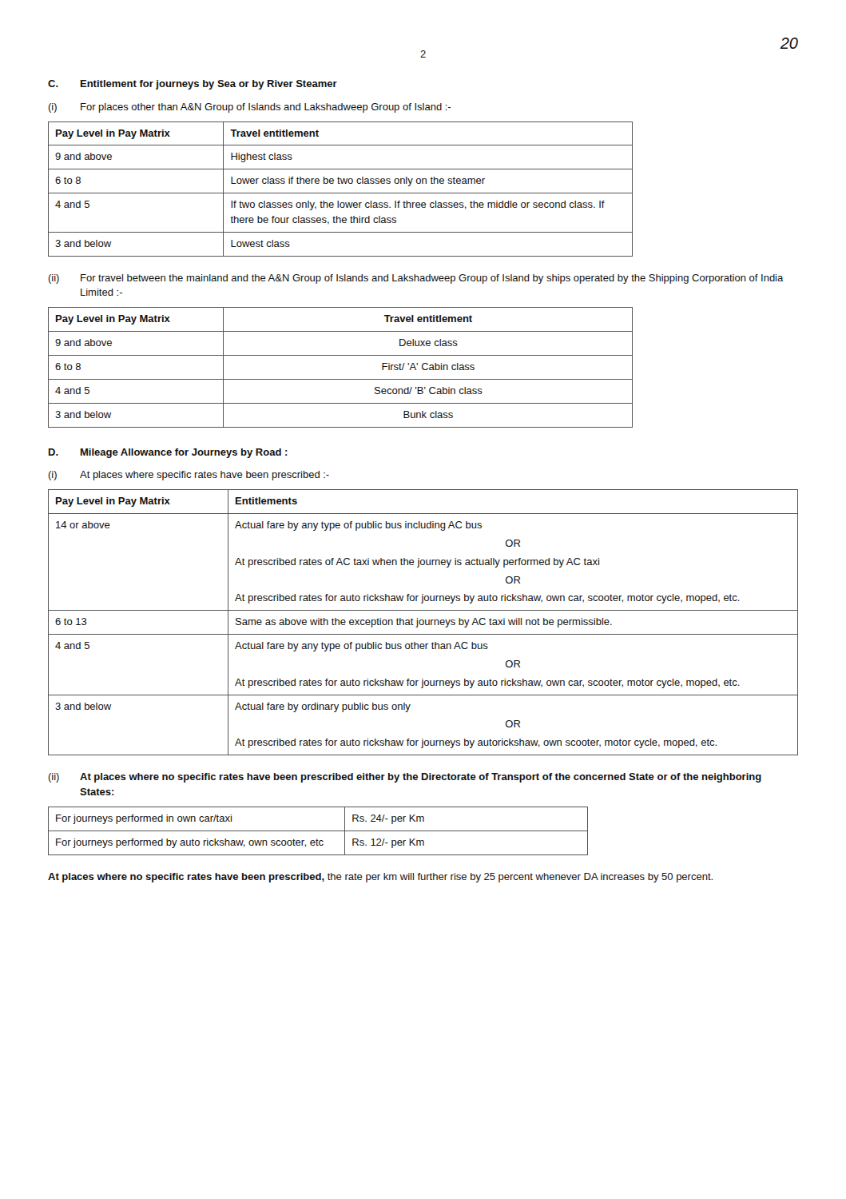20
2
C. Entitlement for journeys by Sea or by River Steamer
(i) For places other than A&N Group of Islands and Lakshadweep Group of Island :-
| Pay Level in Pay Matrix | Travel entitlement |
| --- | --- |
| 9 and above | Highest class |
| 6 to 8 | Lower class if there be two classes only on the steamer |
| 4 and 5 | If two classes only, the lower class. If three classes, the middle or second class. If there be four classes, the third class |
| 3 and below | Lowest class |
(ii) For travel between the mainland and the A&N Group of Islands and Lakshadweep Group of Island by ships operated by the Shipping Corporation of India Limited :-
| Pay Level in Pay Matrix | Travel entitlement |
| --- | --- |
| 9 and above | Deluxe class |
| 6 to 8 | First/ 'A' Cabin class |
| 4 and 5 | Second/ 'B' Cabin class |
| 3 and below | Bunk class |
D. Mileage Allowance for Journeys by Road :
(i) At places where specific rates have been prescribed :-
| Pay Level in Pay Matrix | Entitlements |
| --- | --- |
| 14 or above | Actual fare by any type of public bus including AC bus OR At prescribed rates of AC taxi when the journey is actually performed by AC taxi OR At prescribed rates for auto rickshaw for journeys by auto rickshaw, own car, scooter, motor cycle, moped, etc. |
| 6 to 13 | Same as above with the exception that journeys by AC taxi will not be permissible. |
| 4 and 5 | Actual fare by any type of public bus other than AC bus OR At prescribed rates for auto rickshaw for journeys by auto rickshaw, own car, scooter, motor cycle, moped, etc. |
| 3 and below | Actual fare by ordinary public bus only OR At prescribed rates for auto rickshaw for journeys by autorickshaw, own scooter, motor cycle, moped, etc. |
(ii) At places where no specific rates have been prescribed either by the Directorate of Transport of the concerned State or of the neighboring States:
| For journeys performed in own car/taxi | Rs. 24/- per Km |
| For journeys performed by auto rickshaw, own scooter, etc | Rs. 12/- per Km |
At places where no specific rates have been prescribed, the rate per km will further rise by 25 percent whenever DA increases by 50 percent.